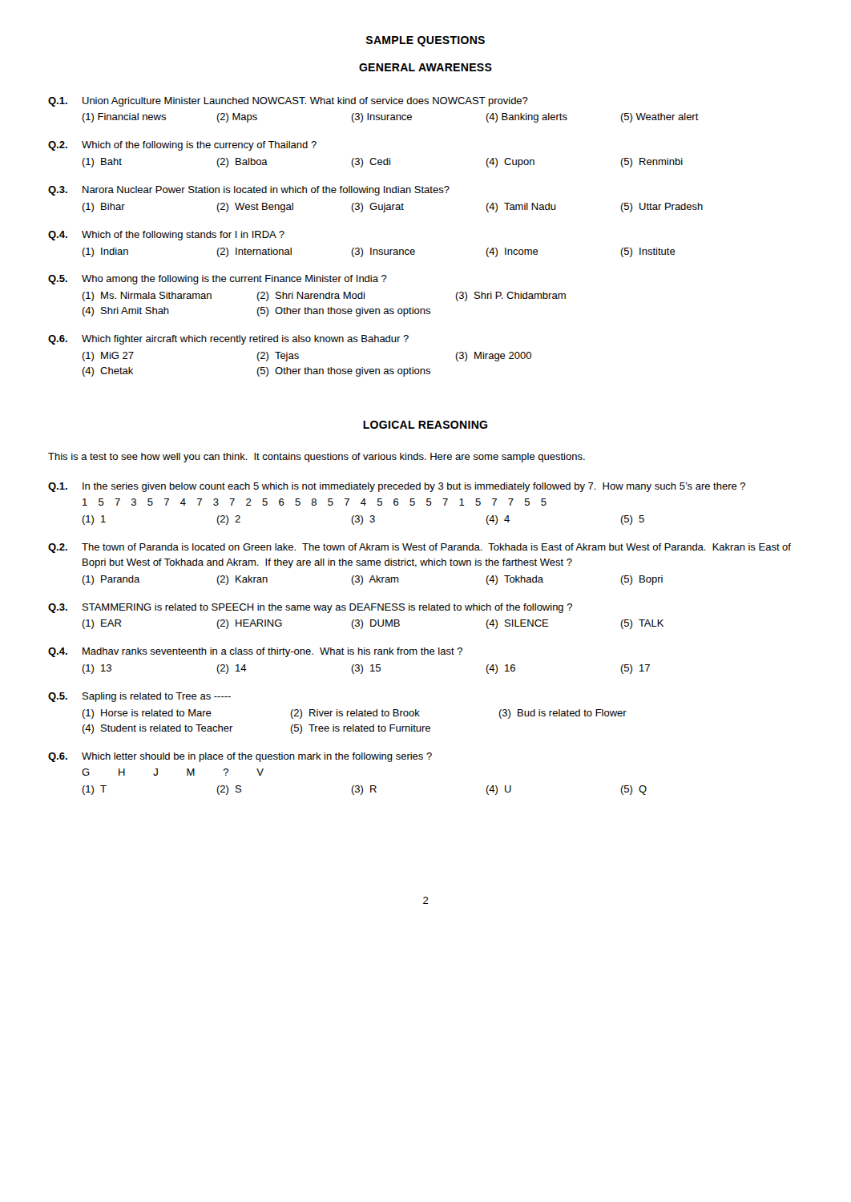SAMPLE QUESTIONS
GENERAL AWARENESS
Q.1.
Union Agriculture Minister Launched NOWCAST. What kind of service does NOWCAST provide?
(1) Financial news (2) Maps (3) Insurance (4) Banking alerts (5) Weather alert
Q.2.
Which of the following is the currency of Thailand ?
(1) Baht (2) Balboa (3) Cedi (4) Cupon (5) Renminbi
Q.3.
Narora Nuclear Power Station is located in which of the following Indian States?
(1) Bihar (2) West Bengal (3) Gujarat (4) Tamil Nadu (5) Uttar Pradesh
Q.4.
Which of the following stands for I in IRDA ?
(1) Indian (2) International (3) Insurance (4) Income (5) Institute
Q.5.
Who among the following is the current Finance Minister of India ?
(1) Ms. Nirmala Sitharaman (2) Shri Narendra Modi (3) Shri P. Chidambram
(4) Shri Amit Shah (5) Other than those given as options
Q.6.
Which fighter aircraft which recently retired is also known as Bahadur ?
(1) MiG 27 (2) Tejas (3) Mirage 2000
(4) Chetak (5) Other than those given as options
LOGICAL REASONING
This is a test to see how well you can think. It contains questions of various kinds. Here are some sample questions.
Q.1.
In the series given below count each 5 which is not immediately preceded by 3 but is immediately followed by 7. How many such 5’s are there ?
1 5 7 3 5 7 4 7 3 7 2 5 6 5 8 5 7 4 5 6 5 5 7 1 5 7 7 5 5
(1) 1 (2) 2 (3) 3 (4) 4 (5) 5
Q.2.
The town of Paranda is located on Green lake. The town of Akram is West of Paranda. Tokhada is East of Akram but West of Paranda. Kakran is East of Bopri but West of Tokhada and Akram. If they are all in the same district, which town is the farthest West ?
(1) Paranda (2) Kakran (3) Akram (4) Tokhada (5) Bopri
Q.3.
STAMMERING is related to SPEECH in the same way as DEAFNESS is related to which of the following ?
(1) EAR (2) HEARING (3) DUMB (4) SILENCE (5) TALK
Q.4.
Madhav ranks seventeenth in a class of thirty-one. What is his rank from the last ?
(1) 13 (2) 14 (3) 15 (4) 16 (5) 17
Q.5.
Sapling is related to Tree as -----
(1) Horse is related to Mare (2) River is related to Brook (3) Bud is related to Flower (4) Student is related to Teacher (5) Tree is related to Furniture
Q.6.
Which letter should be in place of the question mark in the following series ?
G H J M ? V
(1) T (2) S (3) R (4) U (5) Q
2